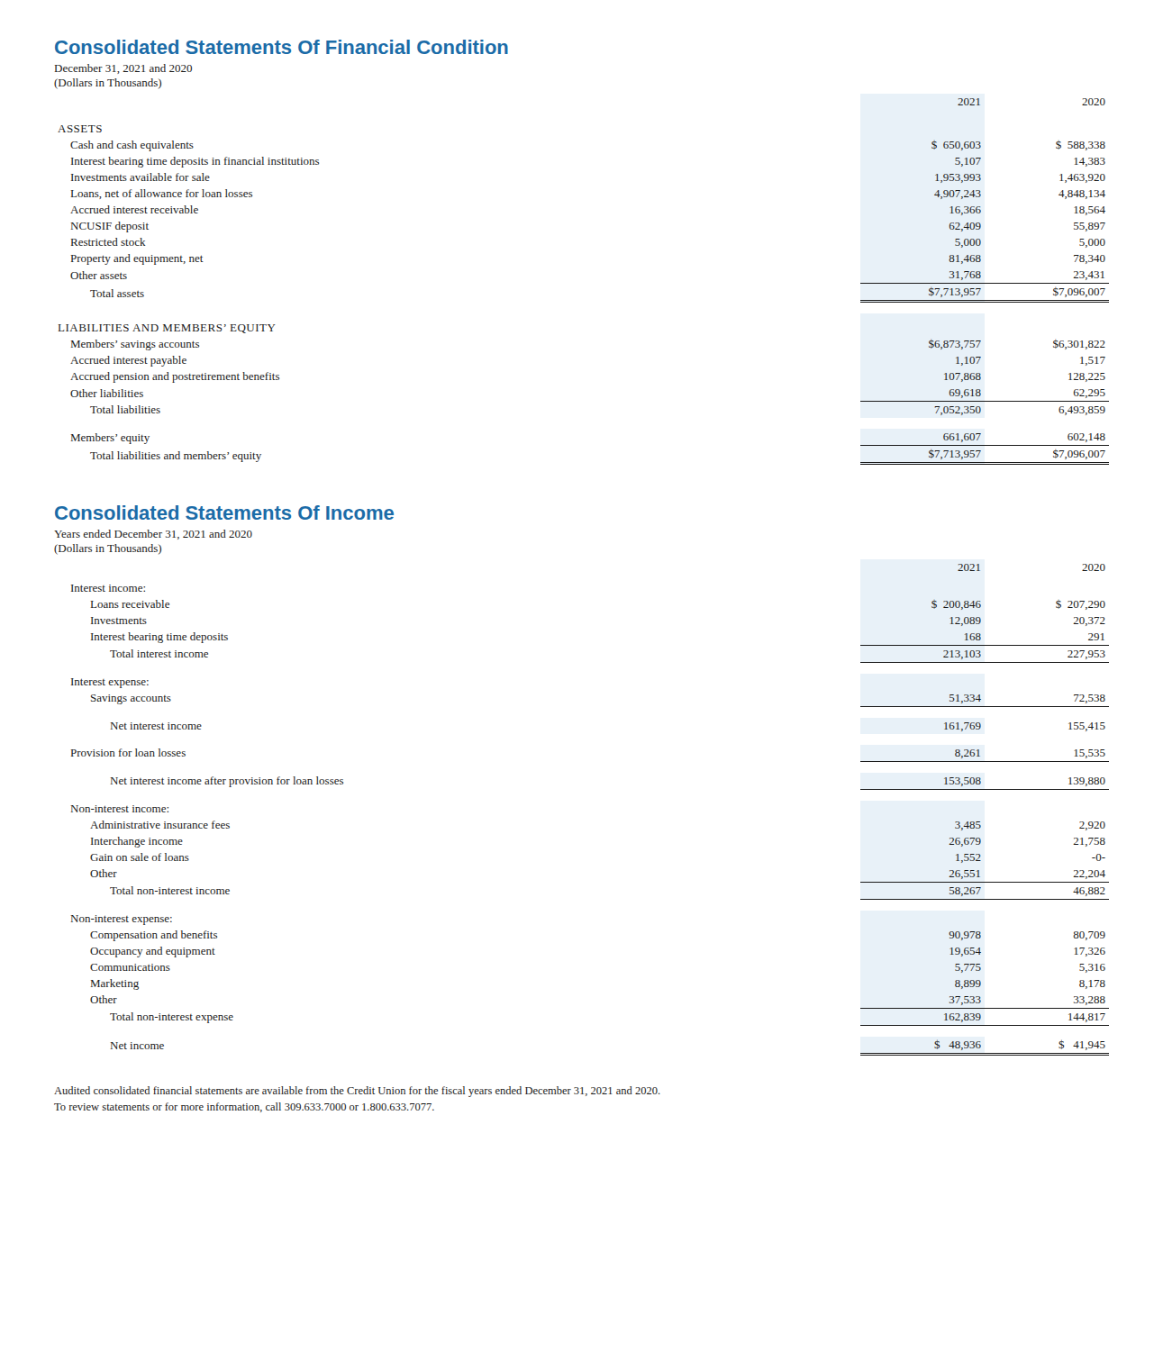Consolidated Statements Of Financial Condition
December 31, 2021 and 2020
(Dollars in Thousands)
| | 2021 | 2020 |
| ASSETS | | |
| Cash and cash equivalents | $ 650,603 | $ 588,338 |
| Interest bearing time deposits in financial institutions | 5,107 | 14,383 |
| Investments available for sale | 1,953,993 | 1,463,920 |
| Loans, net of allowance for loan losses | 4,907,243 | 4,848,134 |
| Accrued interest receivable | 16,366 | 18,564 |
| NCUSIF deposit | 62,409 | 55,897 |
| Restricted stock | 5,000 | 5,000 |
| Property and equipment, net | 81,468 | 78,340 |
| Other assets | 31,768 | 23,431 |
| Total assets | $7,713,957 | $7,096,007 |
| LIABILITIES AND MEMBERS’ EQUITY | | |
| Members’ savings accounts | $6,873,757 | $6,301,822 |
| Accrued interest payable | 1,107 | 1,517 |
| Accrued pension and postretirement benefits | 107,868 | 128,225 |
| Other liabilities | 69,618 | 62,295 |
| Total liabilities | 7,052,350 | 6,493,859 |
| Members’ equity | 661,607 | 602,148 |
| Total liabilities and members’ equity | $7,713,957 | $7,096,007 |
Consolidated Statements Of Income
Years ended December 31, 2021 and 2020
(Dollars in Thousands)
| | 2021 | 2020 |
| Interest income: | | |
| Loans receivable | $ 200,846 | $ 207,290 |
| Investments | 12,089 | 20,372 |
| Interest bearing time deposits | 168 | 291 |
| Total interest income | 213,103 | 227,953 |
| Interest expense: | | |
| Savings accounts | 51,334 | 72,538 |
| Net interest income | 161,769 | 155,415 |
| Provision for loan losses | 8,261 | 15,535 |
| Net interest income after provision for loan losses | 153,508 | 139,880 |
| Non-interest income: | | |
| Administrative insurance fees | 3,485 | 2,920 |
| Interchange income | 26,679 | 21,758 |
| Gain on sale of loans | 1,552 | -0- |
| Other | 26,551 | 22,204 |
| Total non-interest income | 58,267 | 46,882 |
| Non-interest expense: | | |
| Compensation and benefits | 90,978 | 80,709 |
| Occupancy and equipment | 19,654 | 17,326 |
| Communications | 5,775 | 5,316 |
| Marketing | 8,899 | 8,178 |
| Other | 37,533 | 33,288 |
| Total non-interest expense | 162,839 | 144,817 |
| Net income | $ 48,936 | $ 41,945 |
Audited consolidated financial statements are available from the Credit Union for the fiscal years ended December 31, 2021 and 2020.
To review statements or for more information, call 309.633.7000 or 1.800.633.7077.